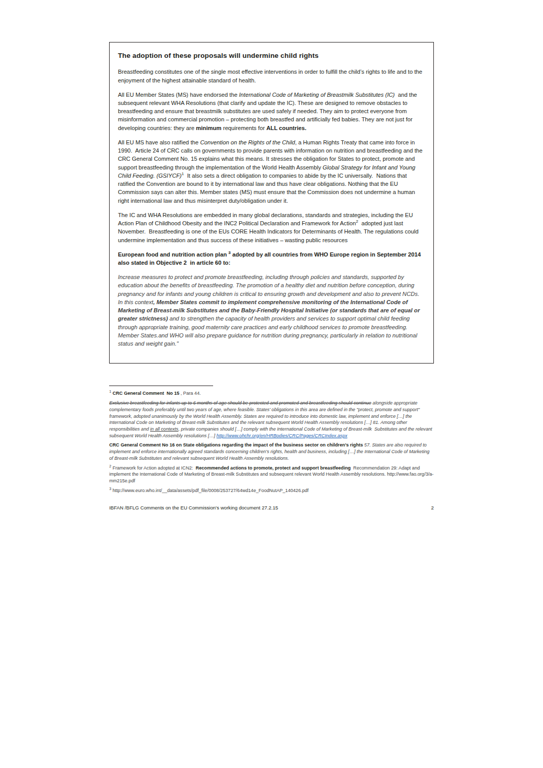The adoption of these proposals will undermine child rights
Breastfeeding constitutes one of the single most effective interventions in order to fulfill the child’s rights to life and to the enjoyment of the highest attainable standard of health.
All EU Member States (MS) have endorsed the International Code of Marketing of Breastmilk Substitutes (IC) and the subsequent relevant WHA Resolutions (that clarify and update the IC). These are designed to remove obstacles to breastfeeding and ensure that breastmilk substitutes are used safely if needed. They aim to protect everyone from misinformation and commercial promotion – protecting both breastfed and artificially fed babies. They are not just for developing countries: they are minimum requirements for ALL countries.
All EU MS have also ratified the Convention on the Rights of the Child, a Human Rights Treaty that came into force in 1990. Article 24 of CRC calls on governments to provide parents with information on nutrition and breastfeeding and the CRC General Comment No. 15 explains what this means. It stresses the obligation for States to protect, promote and support breastfeeding through the implementation of the World Health Assembly Global Strategy for Infant and Young Child Feeding. (GSIYCF) 1 It also sets a direct obligation to companies to abide by the IC universally. Nations that ratified the Convention are bound to it by international law and thus have clear obligations. Nothing that the EU Commission says can alter this. Member states (MS) must ensure that the Commission does not undermine a human right international law and thus misinterpret duty/obligation under it.
The IC and WHA Resolutions are embedded in many global declarations, standards and strategies, including the EU Action Plan of Childhood Obesity and the INC2 Political Declaration and Framework for Action2 adopted just last November. Breastfeeding is one of the EUs CORE Health Indicators for Determinants of Health. The regulations could undermine implementation and thus success of these initiatives – wasting public resources
European food and nutrition action plan 3 adopted by all countries from WHO Europe region in September 2014 also stated in Objective 2 in article 60 to:
Increase measures to protect and promote breastfeeding, including through policies and standards, supported by education about the benefits of breastfeeding. The promotion of a healthy diet and nutrition before conception, during pregnancy and for infants and young children is critical to ensuring growth and development and also to prevent NCDs. In this context, Member States commit to implement comprehensive monitoring of the International Code of Marketing of Breast-milk Substitutes and the Baby-Friendly Hospital Initiative (or standards that are of equal or greater strictness) and to strengthen the capacity of health providers and services to support optimal child feeding through appropriate training, good maternity care practices and early childhood services to promote breastfeeding. Member States.and WHO will also prepare guidance for nutrition during pregnancy, particularly in relation to nutritional status and weight gain."
1 CRC General Comment No 15 , Para 44.
Exclusive breastfeeding for infants up to 6 months of age should be protected and promoted and breastfeeding should continue alongside appropriate complementary foods preferably until two years of age, where feasible. States’ obligations in this area are defined in the "protect, promote and support" framework, adopted unanimously by the World Health Assembly. States are required to introduce into domestic law, implement and enforce […] the International Code on Marketing of Breast-milk Substitutes and the relevant subsequent World Health Assembly resolutions […] 81. Among other responsibilities and in all contexts, private companies should […] comply with the International Code of Marketing of Breast-milk Substitutes and the relevant subsequent World Health Assembly resolutions […] http://www.ohchr.org/en/HRBodies/CRC/Pages/CRCIndex.aspx
CRC General Comment No 16 on State obligations regarding the impact of the business sector on children’s rights 57. States are also required to implement and enforce internationally agreed standards concerning children’s rights, health and business, including […] the International Code of Marketing of Breast-milk Substitutes and relevant subsequent World Health Assembly resolutions.
2 Framework for Action adopted at ICN2: Recommended actions to promote, protect and support breastfeeding Recommendation 29: Adapt and implement the International Code of Marketing of Breast-milk Substitutes and subsequent relevant World Health Assembly resolutions. http://www.fao.org/3/a-mm215e.pdf
3 http://www.euro.who.int/__data/assets/pdf_file/0008/253727/64wd14e_FoodNutAP_140426.pdf
IBFAN /BFLG Comments on the EU Commission's working document 27.2.15 2